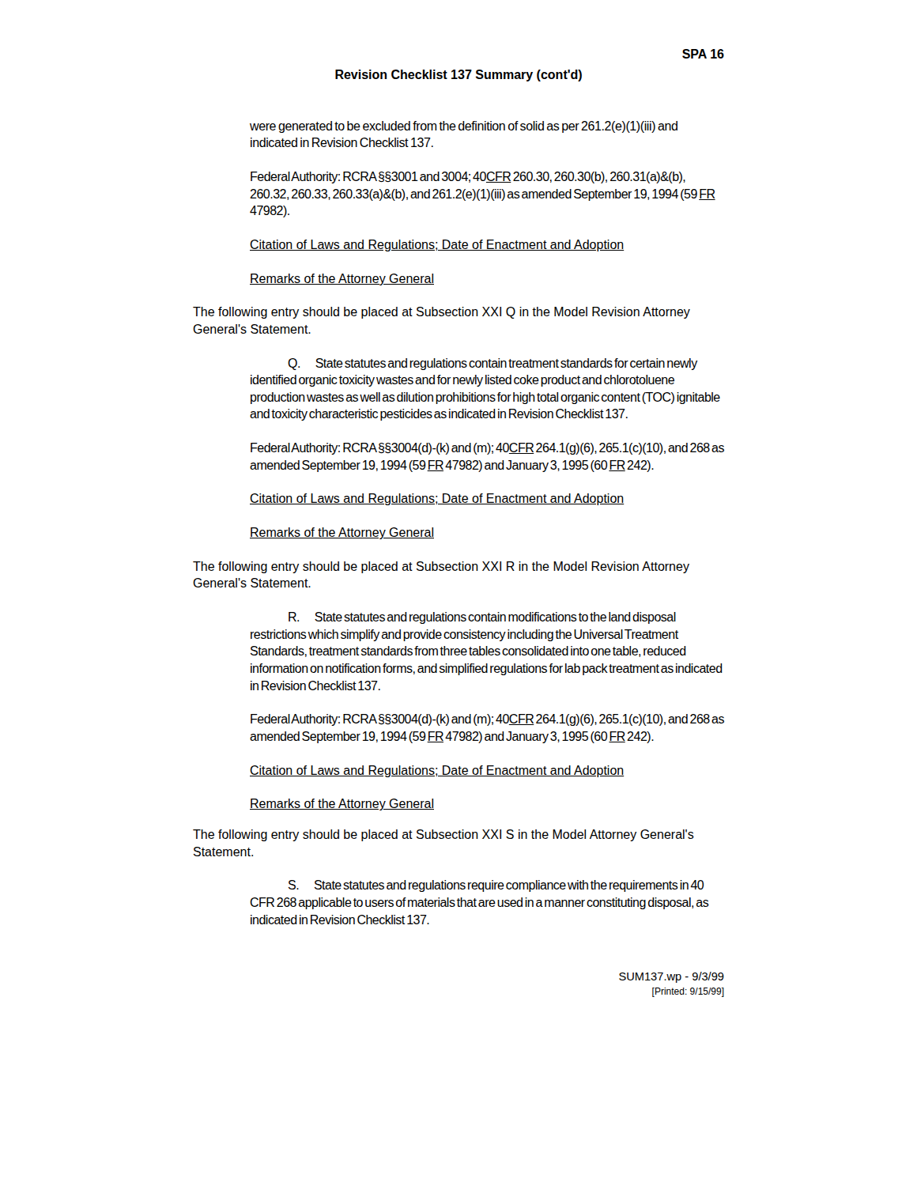SPA 16
Revision Checklist 137 Summary (cont'd)
were generated to be excluded from the definition of solid as per 261.2(e)(1)(iii) and indicated in Revision Checklist 137.
Federal Authority: RCRA §§3001 and 3004; 40CFR 260.30, 260.30(b), 260.31(a)&(b), 260.32, 260.33, 260.33(a)&(b), and 261.2(e)(1)(iii) as amended September 19, 1994 (59 FR 47982).
Citation of Laws and Regulations; Date of Enactment and Adoption
Remarks of the Attorney General
The following entry should be placed at Subsection XXI Q in the Model Revision Attorney General's Statement.
Q. State statutes and regulations contain treatment standards for certain newly identified organic toxicity wastes and for newly listed coke product and chlorotoluene production wastes as well as dilution prohibitions for high total organic content (TOC) ignitable and toxicity characteristic pesticides as indicated in Revision Checklist 137.
Federal Authority: RCRA §§3004(d)-(k) and (m); 40CFR 264.1(g)(6), 265.1(c)(10), and 268 as amended September 19, 1994 (59 FR 47982) and January 3, 1995 (60 FR 242).
Citation of Laws and Regulations; Date of Enactment and Adoption
Remarks of the Attorney General
The following entry should be placed at Subsection XXI R in the Model Revision Attorney General's Statement.
R. State statutes and regulations contain modifications to the land disposal restrictions which simplify and provide consistency including the Universal Treatment Standards, treatment standards from three tables consolidated into one table, reduced information on notification forms, and simplified regulations for lab pack treatment as indicated in Revision Checklist 137.
Federal Authority: RCRA §§3004(d)-(k) and (m); 40CFR 264.1(g)(6), 265.1(c)(10), and 268 as amended September 19, 1994 (59 FR 47982) and January 3, 1995 (60 FR 242).
Citation of Laws and Regulations; Date of Enactment and Adoption
Remarks of the Attorney General
The following entry should be placed at Subsection XXI S in the Model Attorney General's Statement.
S. State statutes and regulations require compliance with the requirements in 40 CFR 268 applicable to users of materials that are used in a manner constituting disposal, as indicated in Revision Checklist 137.
SUM137.wp - 9/3/99
[Printed: 9/15/99]